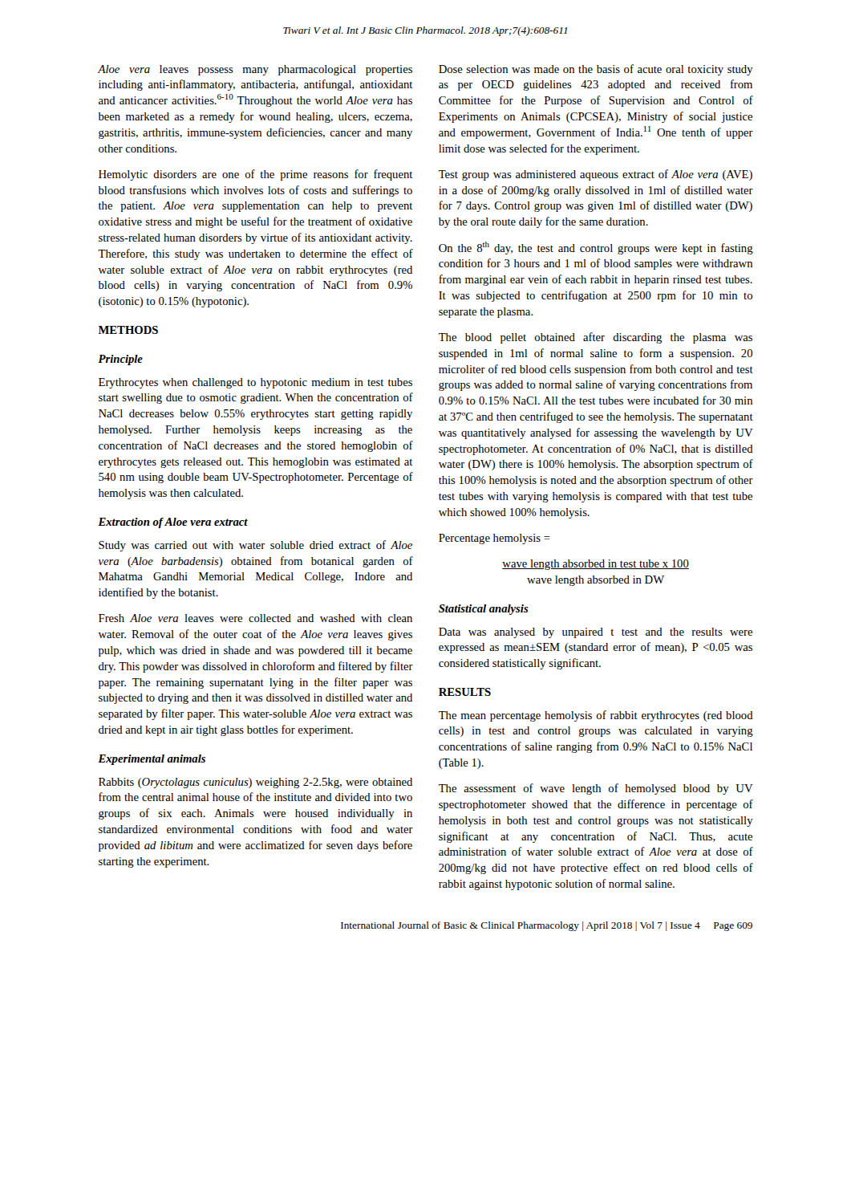Tiwari V et al. Int J Basic Clin Pharmacol. 2018 Apr;7(4):608-611
Aloe vera leaves possess many pharmacological properties including anti-inflammatory, antibacteria, antifungal, antioxidant and anticancer activities.6-10 Throughout the world Aloe vera has been marketed as a remedy for wound healing, ulcers, eczema, gastritis, arthritis, immune-system deficiencies, cancer and many other conditions.
Hemolytic disorders are one of the prime reasons for frequent blood transfusions which involves lots of costs and sufferings to the patient. Aloe vera supplementation can help to prevent oxidative stress and might be useful for the treatment of oxidative stress-related human disorders by virtue of its antioxidant activity. Therefore, this study was undertaken to determine the effect of water soluble extract of Aloe vera on rabbit erythrocytes (red blood cells) in varying concentration of NaCl from 0.9% (isotonic) to 0.15% (hypotonic).
METHODS
Principle
Erythrocytes when challenged to hypotonic medium in test tubes start swelling due to osmotic gradient. When the concentration of NaCl decreases below 0.55% erythrocytes start getting rapidly hemolysed. Further hemolysis keeps increasing as the concentration of NaCl decreases and the stored hemoglobin of erythrocytes gets released out. This hemoglobin was estimated at 540 nm using double beam UV-Spectrophotometer. Percentage of hemolysis was then calculated.
Extraction of Aloe vera extract
Study was carried out with water soluble dried extract of Aloe vera (Aloe barbadensis) obtained from botanical garden of Mahatma Gandhi Memorial Medical College, Indore and identified by the botanist.
Fresh Aloe vera leaves were collected and washed with clean water. Removal of the outer coat of the Aloe vera leaves gives pulp, which was dried in shade and was powdered till it became dry. This powder was dissolved in chloroform and filtered by filter paper. The remaining supernatant lying in the filter paper was subjected to drying and then it was dissolved in distilled water and separated by filter paper. This water-soluble Aloe vera extract was dried and kept in air tight glass bottles for experiment.
Experimental animals
Rabbits (Oryctolagus cuniculus) weighing 2-2.5kg, were obtained from the central animal house of the institute and divided into two groups of six each. Animals were housed individually in standardized environmental conditions with food and water provided ad libitum and were acclimatized for seven days before starting the experiment.
Dose selection was made on the basis of acute oral toxicity study as per OECD guidelines 423 adopted and received from Committee for the Purpose of Supervision and Control of Experiments on Animals (CPCSEA), Ministry of social justice and empowerment, Government of India.11 One tenth of upper limit dose was selected for the experiment.
Test group was administered aqueous extract of Aloe vera (AVE) in a dose of 200mg/kg orally dissolved in 1ml of distilled water for 7 days. Control group was given 1ml of distilled water (DW) by the oral route daily for the same duration.
On the 8th day, the test and control groups were kept in fasting condition for 3 hours and 1 ml of blood samples were withdrawn from marginal ear vein of each rabbit in heparin rinsed test tubes. It was subjected to centrifugation at 2500 rpm for 10 min to separate the plasma.
The blood pellet obtained after discarding the plasma was suspended in 1ml of normal saline to form a suspension. 20 microliter of red blood cells suspension from both control and test groups was added to normal saline of varying concentrations from 0.9% to 0.15% NaCl. All the test tubes were incubated for 30 min at 37ºC and then centrifuged to see the hemolysis. The supernatant was quantitatively analysed for assessing the wavelength by UV spectrophotometer. At concentration of 0% NaCl, that is distilled water (DW) there is 100% hemolysis. The absorption spectrum of this 100% hemolysis is noted and the absorption spectrum of other test tubes with varying hemolysis is compared with that test tube which showed 100% hemolysis.
Percentage hemolysis =
wave length absorbed in test tube x 100 wave length absorbed in DW
Statistical analysis
Data was analysed by unpaired t test and the results were expressed as mean±SEM (standard error of mean), P <0.05 was considered statistically significant.
RESULTS
The mean percentage hemolysis of rabbit erythrocytes (red blood cells) in test and control groups was calculated in varying concentrations of saline ranging from 0.9% NaCl to 0.15% NaCl (Table 1).
The assessment of wave length of hemolysed blood by UV spectrophotometer showed that the difference in percentage of hemolysis in both test and control groups was not statistically significant at any concentration of NaCl. Thus, acute administration of water soluble extract of Aloe vera at dose of 200mg/kg did not have protective effect on red blood cells of rabbit against hypotonic solution of normal saline.
International Journal of Basic & Clinical Pharmacology | April 2018 | Vol 7 | Issue 4 Page 609